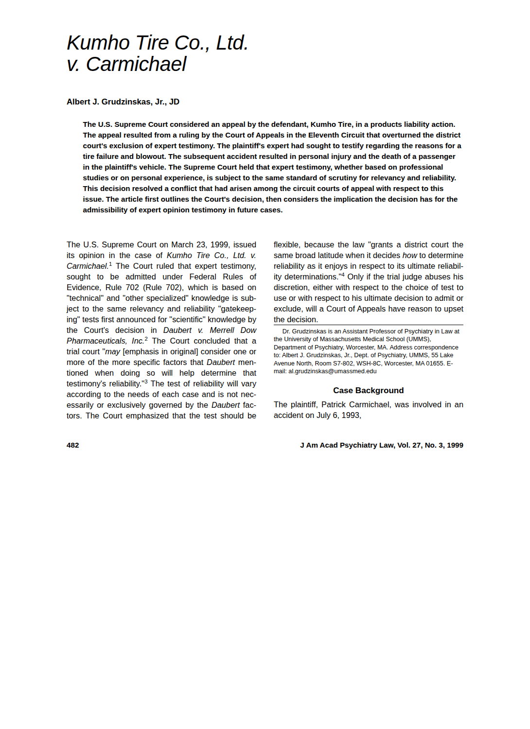Kumho Tire Co., Ltd.
v. Carmichael
Albert J. Grudzinskas, Jr., JD
The U.S. Supreme Court considered an appeal by the defendant, Kumho Tire, in a products liability action. The appeal resulted from a ruling by the Court of Appeals in the Eleventh Circuit that overturned the district court's exclusion of expert testimony. The plaintiff's expert had sought to testify regarding the reasons for a tire failure and blowout. The subsequent accident resulted in personal injury and the death of a passenger in the plaintiff's vehicle. The Supreme Court held that expert testimony, whether based on professional studies or on personal experience, is subject to the same standard of scrutiny for relevancy and reliability. This decision resolved a conflict that had arisen among the circuit courts of appeal with respect to this issue. The article first outlines the Court's decision, then considers the implication the decision has for the admissibility of expert opinion testimony in future cases.
The U.S. Supreme Court on March 23, 1999, issued its opinion in the case of Kumho Tire Co., Ltd. v. Carmichael.1 The Court ruled that expert testimony, sought to be admitted under Federal Rules of Evidence, Rule 702 (Rule 702), which is based on "technical" and "other specialized" knowledge is subject to the same relevancy and reliability "gatekeeping" tests first announced for "scientific" knowledge by the Court's decision in Daubert v. Merrell Dow Pharmaceuticals, Inc.2 The Court concluded that a trial court "may [emphasis in original] consider one or more of the more specific factors that Daubert mentioned when doing so will help determine that testimony's reliability."3 The test of reliability will vary according to the needs of each case and is not necessarily or exclusively governed by the Daubert factors. The Court emphasized that the test should be flexible, because the law "grants a district court the same broad latitude when it decides how to determine reliability as it enjoys in respect to its ultimate reliability determinations."4 Only if the trial judge abuses his discretion, either with respect to the choice of test to use or with respect to his ultimate decision to admit or exclude, will a Court of Appeals have reason to upset the decision.
Dr. Grudzinskas is an Assistant Professor of Psychiatry in Law at the University of Massachusetts Medical School (UMMS), Department of Psychiatry, Worcester, MA. Address correspondence to: Albert J. Grudzinskas, Jr., Dept. of Psychiatry, UMMS, 55 Lake Avenue North, Room S7-802, WSH-8C, Worcester, MA 01655. E-mail: al.grudzinskas@umassmed.edu
Case Background
The plaintiff, Patrick Carmichael, was involved in an accident on July 6, 1993,
482 J Am Acad Psychiatry Law, Vol. 27, No. 3, 1999